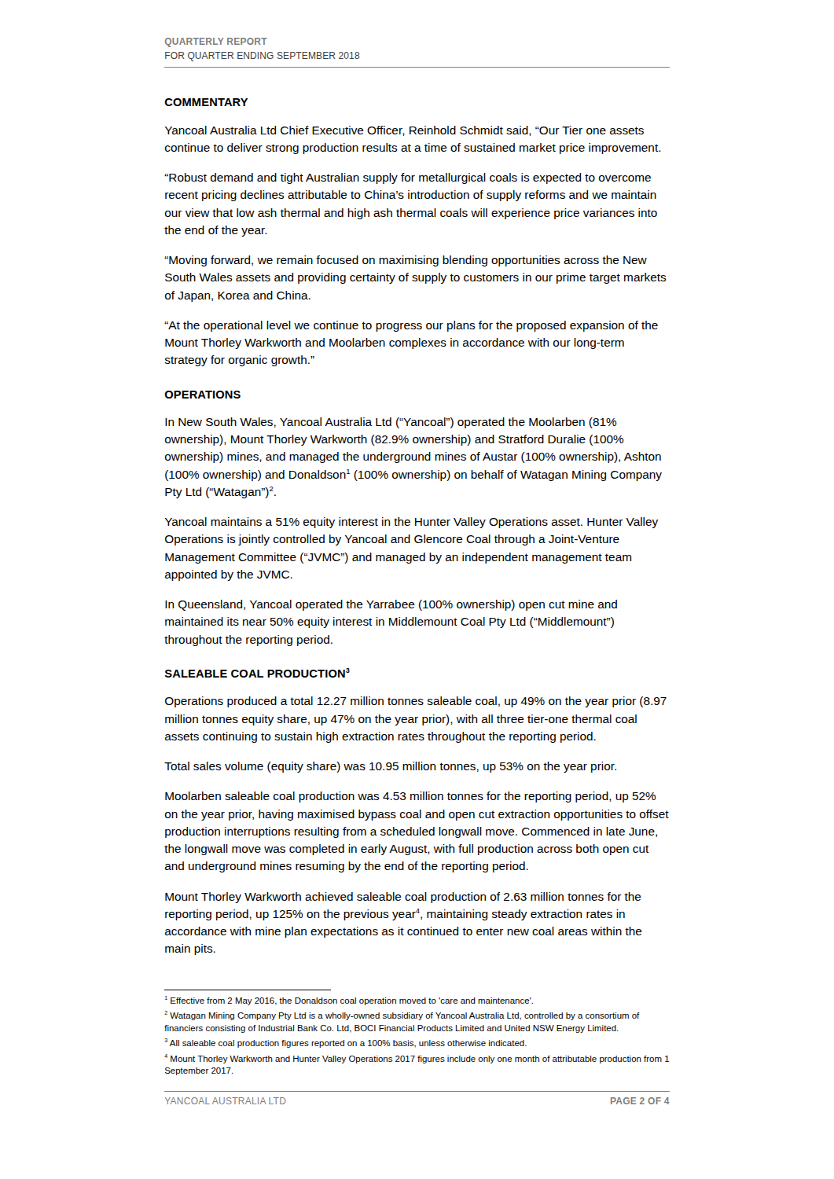Quarterly Report
For Quarter Ending September 2018
COMMENTARY
Yancoal Australia Ltd Chief Executive Officer, Reinhold Schmidt said, “Our Tier one assets continue to deliver strong production results at a time of sustained market price improvement.
“Robust demand and tight Australian supply for metallurgical coals is expected to overcome recent pricing declines attributable to China’s introduction of supply reforms and we maintain our view that low ash thermal and high ash thermal coals will experience price variances into the end of the year.
“Moving forward, we remain focused on maximising blending opportunities across the New South Wales assets and providing certainty of supply to customers in our prime target markets of Japan, Korea and China.
“At the operational level we continue to progress our plans for the proposed expansion of the Mount Thorley Warkworth and Moolarben complexes in accordance with our long-term strategy for organic growth.”
OPERATIONS
In New South Wales, Yancoal Australia Ltd (“Yancoal”) operated the Moolarben (81% ownership), Mount Thorley Warkworth (82.9% ownership) and Stratford Duralie (100% ownership) mines, and managed the underground mines of Austar (100% ownership), Ashton (100% ownership) and Donaldson1 (100% ownership) on behalf of Watagan Mining Company Pty Ltd (“Watagan”)2.
Yancoal maintains a 51% equity interest in the Hunter Valley Operations asset. Hunter Valley Operations is jointly controlled by Yancoal and Glencore Coal through a Joint-Venture Management Committee (“JVMC”) and managed by an independent management team appointed by the JVMC.
In Queensland, Yancoal operated the Yarrabee (100% ownership) open cut mine and maintained its near 50% equity interest in Middlemount Coal Pty Ltd (“Middlemount”) throughout the reporting period.
SALEABLE COAL PRODUCTION3
Operations produced a total 12.27 million tonnes saleable coal, up 49% on the year prior (8.97 million tonnes equity share, up 47% on the year prior), with all three tier-one thermal coal assets continuing to sustain high extraction rates throughout the reporting period.
Total sales volume (equity share) was 10.95 million tonnes, up 53% on the year prior.
Moolarben saleable coal production was 4.53 million tonnes for the reporting period, up 52% on the year prior, having maximised bypass coal and open cut extraction opportunities to offset production interruptions resulting from a scheduled longwall move. Commenced in late June, the longwall move was completed in early August, with full production across both open cut and underground mines resuming by the end of the reporting period.
Mount Thorley Warkworth achieved saleable coal production of 2.63 million tonnes for the reporting period, up 125% on the previous year4, maintaining steady extraction rates in accordance with mine plan expectations as it continued to enter new coal areas within the main pits.
1 Effective from 2 May 2016, the Donaldson coal operation moved to 'care and maintenance'.
2 Watagan Mining Company Pty Ltd is a wholly-owned subsidiary of Yancoal Australia Ltd, controlled by a consortium of financiers consisting of Industrial Bank Co. Ltd, BOCI Financial Products Limited and United NSW Energy Limited.
3 All saleable coal production figures reported on a 100% basis, unless otherwise indicated.
4 Mount Thorley Warkworth and Hunter Valley Operations 2017 figures include only one month of attributable production from 1 September 2017.
Yancoal Australia Ltd
Page 2 of 4